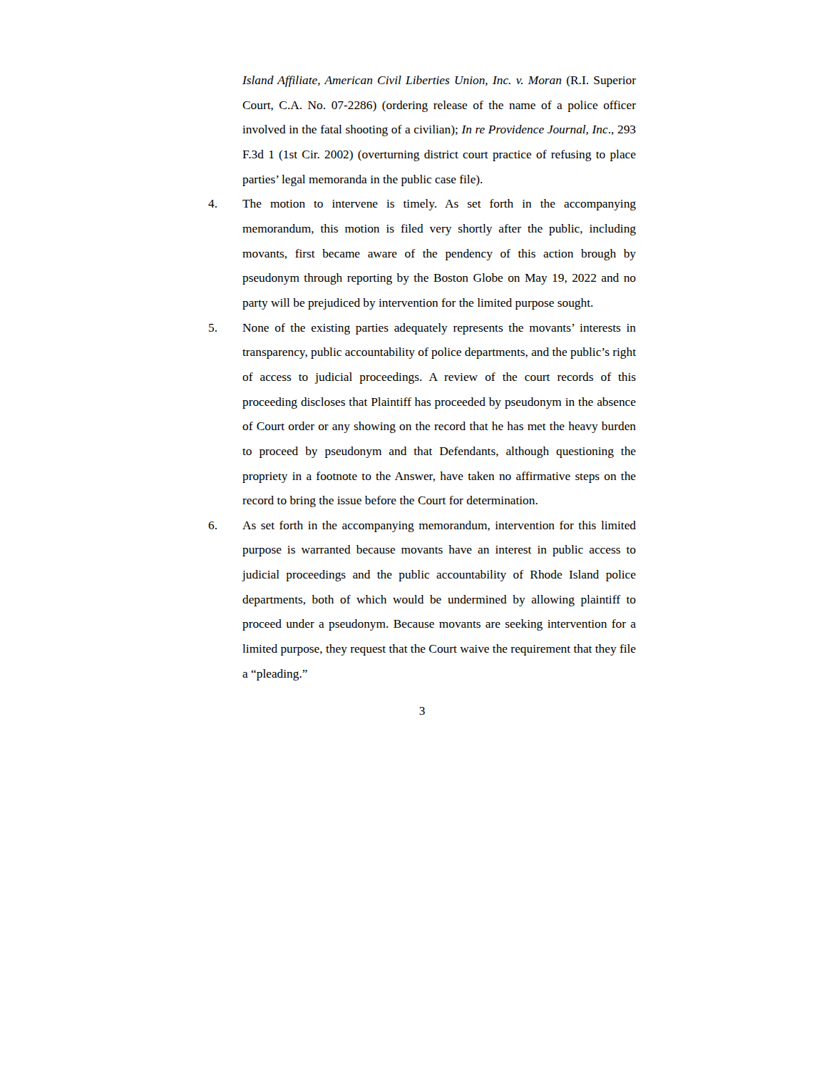Island Affiliate, American Civil Liberties Union, Inc. v. Moran (R.I. Superior Court, C.A. No. 07-2286) (ordering release of the name of a police officer involved in the fatal shooting of a civilian); In re Providence Journal, Inc., 293 F.3d 1 (1st Cir. 2002) (overturning district court practice of refusing to place parties’ legal memoranda in the public case file).
The motion to intervene is timely. As set forth in the accompanying memorandum, this motion is filed very shortly after the public, including movants, first became aware of the pendency of this action brough by pseudonym through reporting by the Boston Globe on May 19, 2022 and no party will be prejudiced by intervention for the limited purpose sought.
None of the existing parties adequately represents the movants’ interests in transparency, public accountability of police departments, and the public’s right of access to judicial proceedings. A review of the court records of this proceeding discloses that Plaintiff has proceeded by pseudonym in the absence of Court order or any showing on the record that he has met the heavy burden to proceed by pseudonym and that Defendants, although questioning the propriety in a footnote to the Answer, have taken no affirmative steps on the record to bring the issue before the Court for determination.
As set forth in the accompanying memorandum, intervention for this limited purpose is warranted because movants have an interest in public access to judicial proceedings and the public accountability of Rhode Island police departments, both of which would be undermined by allowing plaintiff to proceed under a pseudonym. Because movants are seeking intervention for a limited purpose, they request that the Court waive the requirement that they file a “pleading.”
3